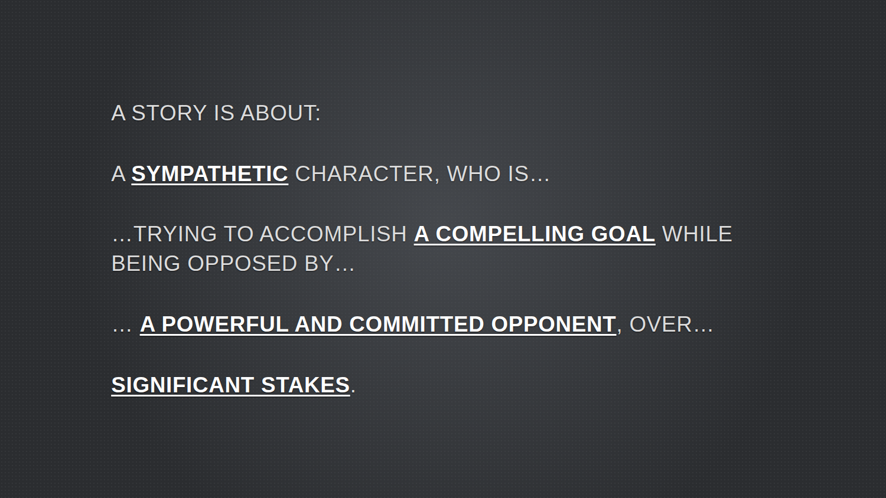A story is about:
A sympathetic character, who is…
…trying to accomplish a compelling goal while being opposed by…
… a powerful and committed opponent, over…
significant stakes.